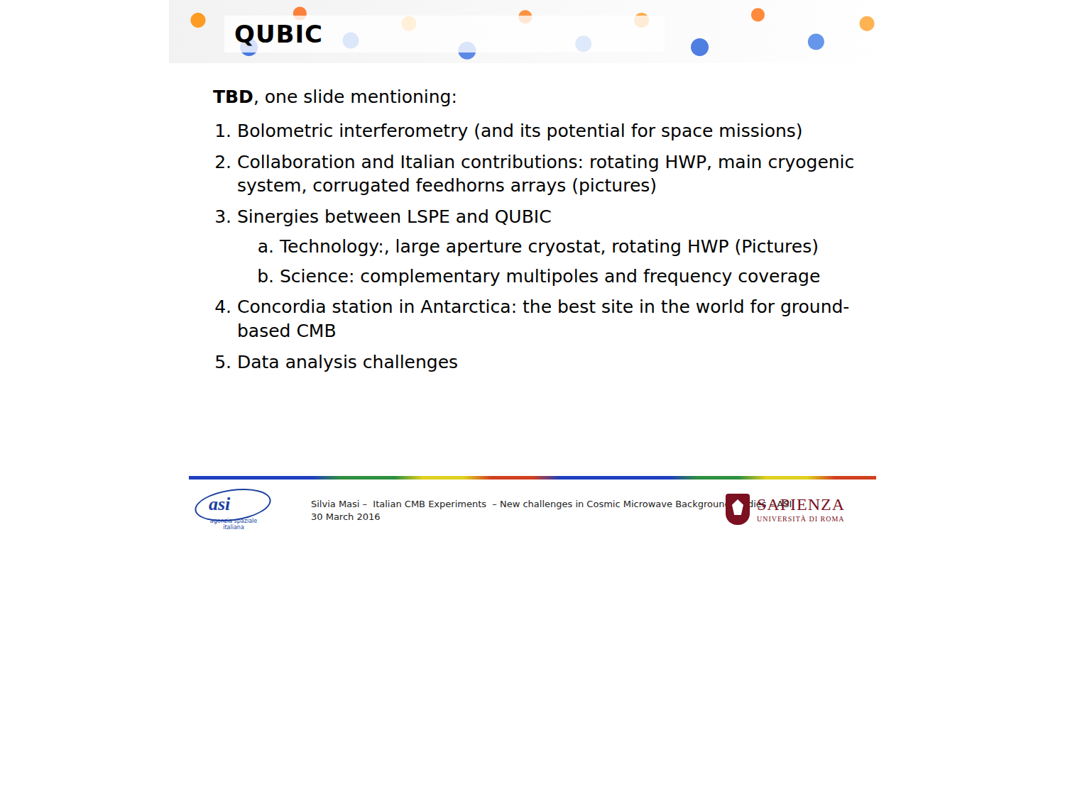QUBIC
TBD, one slide mentioning:
Bolometric interferometry (and its potential for space missions)
Collaboration and Italian contributions: rotating HWP, main cryogenic system, corrugated feedhorns arrays (pictures)
Sinergies between LSPE and QUBIC
Technology:, large aperture cryostat, rotating HWP (Pictures)
Science: complementary multipoles and frequency coverage
Concordia station in Antarctica: the best site in the world for ground-based CMB
Data analysis challenges
Silvia Masi – Italian CMB Experiments – New challenges in Cosmic Microwave Background studies – ASI
30 March 2016
asi
agenzia spaziale
italiana
SAPIENZA
Università di Roma